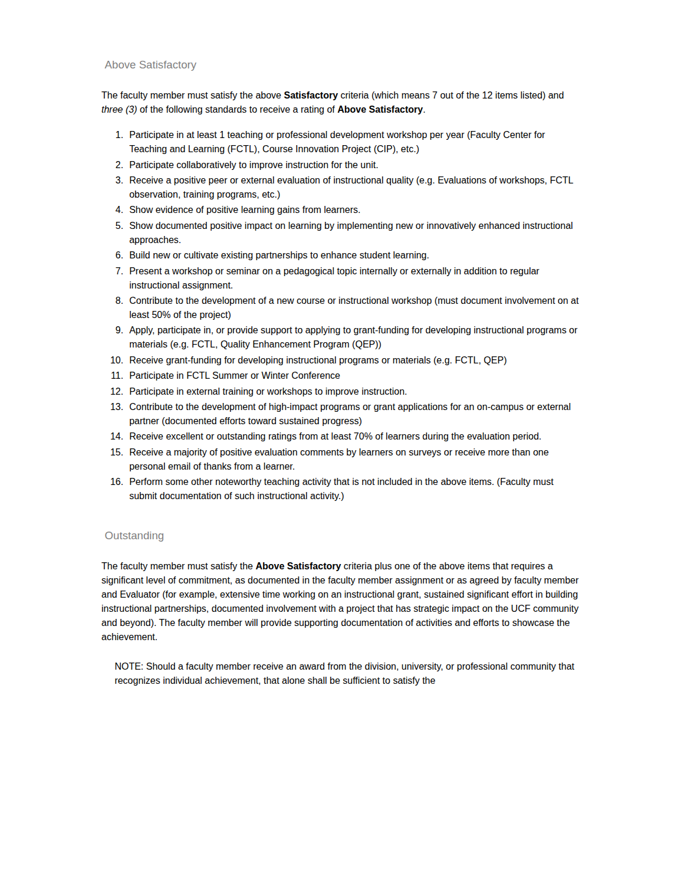Above Satisfactory
The faculty member must satisfy the above Satisfactory criteria (which means 7 out of the 12 items listed) and three (3) of the following standards to receive a rating of Above Satisfactory.
Participate in at least 1 teaching or professional development workshop per year (Faculty Center for Teaching and Learning (FCTL), Course Innovation Project (CIP), etc.)
Participate collaboratively to improve instruction for the unit.
Receive a positive peer or external evaluation of instructional quality (e.g. Evaluations of workshops, FCTL observation, training programs, etc.)
Show evidence of positive learning gains from learners.
Show documented positive impact on learning by implementing new or innovatively enhanced instructional approaches.
Build new or cultivate existing partnerships to enhance student learning.
Present a workshop or seminar on a pedagogical topic internally or externally in addition to regular instructional assignment.
Contribute to the development of a new course or instructional workshop (must document involvement on at least 50% of the project)
Apply, participate in, or provide support to applying to grant-funding for developing instructional programs or materials (e.g. FCTL, Quality Enhancement Program (QEP))
Receive grant-funding for developing instructional programs or materials (e.g. FCTL, QEP)
Participate in FCTL Summer or Winter Conference
Participate in external training or workshops to improve instruction.
Contribute to the development of high-impact programs or grant applications for an on-campus or external partner (documented efforts toward sustained progress)
Receive excellent or outstanding ratings from at least 70% of learners during the evaluation period.
Receive a majority of positive evaluation comments by learners on surveys or receive more than one personal email of thanks from a learner.
Perform some other noteworthy teaching activity that is not included in the above items. (Faculty must submit documentation of such instructional activity.)
Outstanding
The faculty member must satisfy the Above Satisfactory criteria plus one of the above items that requires a significant level of commitment, as documented in the faculty member assignment or as agreed by faculty member and Evaluator (for example, extensive time working on an instructional grant, sustained significant effort in building instructional partnerships, documented involvement with a project that has strategic impact on the UCF community and beyond). The faculty member will provide supporting documentation of activities and efforts to showcase the achievement.
NOTE: Should a faculty member receive an award from the division, university, or professional community that recognizes individual achievement, that alone shall be sufficient to satisfy the